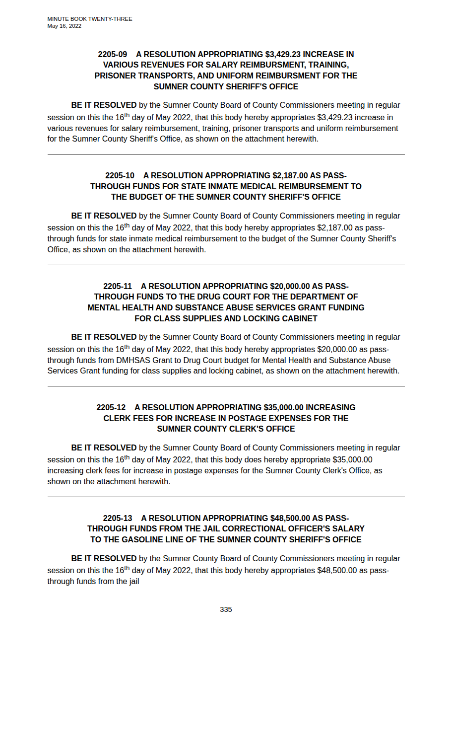MINUTE BOOK TWENTY-THREE
May 16, 2022
2205-09 A RESOLUTION APPROPRIATING $3,429.23 INCREASE IN VARIOUS REVENUES FOR SALARY REIMBURSMENT, TRAINING, PRISONER TRANSPORTS, AND UNIFORM REIMBURSMENT FOR THE SUMNER COUNTY SHERIFF'S OFFICE
BE IT RESOLVED by the Sumner County Board of County Commissioners meeting in regular session on this the 16th day of May 2022, that this body hereby appropriates $3,429.23 increase in various revenues for salary reimbursement, training, prisoner transports and uniform reimbursement for the Sumner County Sheriff's Office, as shown on the attachment herewith.
2205-10 A RESOLUTION APPROPRIATING $2,187.00 AS PASS-THROUGH FUNDS FOR STATE INMATE MEDICAL REIMBURSEMENT TO THE BUDGET OF THE SUMNER COUNTY SHERIFF'S OFFICE
BE IT RESOLVED by the Sumner County Board of County Commissioners meeting in regular session on this the 16th day of May 2022, that this body hereby appropriates $2,187.00 as pass-through funds for state inmate medical reimbursement to the budget of the Sumner County Sheriff's Office, as shown on the attachment herewith.
2205-11 A RESOLUTION APPROPRIATING $20,000.00 AS PASS-THROUGH FUNDS TO THE DRUG COURT FOR THE DEPARTMENT OF MENTAL HEALTH AND SUBSTANCE ABUSE SERVICES GRANT FUNDING FOR CLASS SUPPLIES AND LOCKING CABINET
BE IT RESOLVED by the Sumner County Board of County Commissioners meeting in regular session on this the 16th day of May 2022, that this body hereby appropriates $20,000.00 as pass-through funds from DMHSAS Grant to Drug Court budget for Mental Health and Substance Abuse Services Grant funding for class supplies and locking cabinet, as shown on the attachment herewith.
2205-12 A RESOLUTION APPROPRIATING $35,000.00 INCREASING CLERK FEES FOR INCREASE IN POSTAGE EXPENSES FOR THE SUMNER COUNTY CLERK'S OFFICE
BE IT RESOLVED by the Sumner County Board of County Commissioners meeting in regular session on this the 16th day of May 2022, that this body does hereby appropriate $35,000.00 increasing clerk fees for increase in postage expenses for the Sumner County Clerk's Office, as shown on the attachment herewith.
2205-13 A RESOLUTION APPROPRIATING $48,500.00 AS PASS-THROUGH FUNDS FROM THE JAIL CORRECTIONAL OFFICER'S SALARY TO THE GASOLINE LINE OF THE SUMNER COUNTY SHERIFF'S OFFICE
BE IT RESOLVED by the Sumner County Board of County Commissioners meeting in regular session on this the 16th day of May 2022, that this body hereby appropriates $48,500.00 as pass-through funds from the jail
335